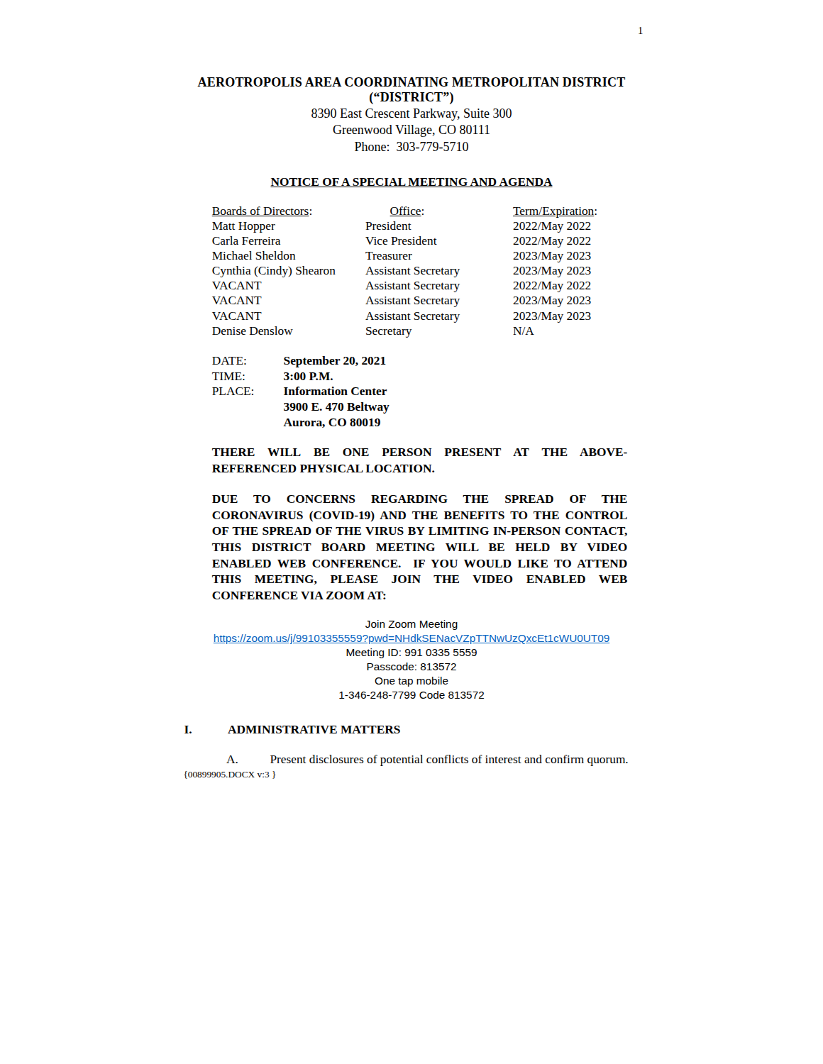1
AEROTROPOLIS AREA COORDINATING METROPOLITAN DISTRICT
(“DISTRICT”)
8390 East Crescent Parkway, Suite 300
Greenwood Village, CO 80111
Phone: 303-779-5710
NOTICE OF A SPECIAL MEETING AND AGENDA
| Boards of Directors : | Office : | Term/Expiration : |
| Matt Hopper | President | 2022/May 2022 |
| Carla Ferreira | Vice President | 2022/May 2022 |
| Michael Sheldon | Treasurer | 2023/May 2023 |
| Cynthia (Cindy) Shearon | Assistant Secretary | 2023/May 2023 |
| VACANT | Assistant Secretary | 2022/May 2022 |
| VACANT | Assistant Secretary | 2023/May 2023 |
| VACANT | Assistant Secretary | 2023/May 2023 |
| Denise Denslow | Secretary | N/A |
| DATE: | September 20, 2021 |
| TIME: | 3:00 P.M. |
| PLACE: | Information Center |
| | 3900 E. 470 Beltway |
| | Aurora, CO 80019 |
THERE WILL BE ONE PERSON PRESENT AT THE ABOVE-REFERENCED PHYSICAL LOCATION.
DUE TO CONCERNS REGARDING THE SPREAD OF THE CORONAVIRUS (COVID-19) AND THE BENEFITS TO THE CONTROL OF THE SPREAD OF THE VIRUS BY LIMITING IN-PERSON CONTACT, THIS DISTRICT BOARD MEETING WILL BE HELD BY VIDEO ENABLED WEB CONFERENCE. IF YOU WOULD LIKE TO ATTEND THIS MEETING, PLEASE JOIN THE VIDEO ENABLED WEB CONFERENCE VIA ZOOM AT:
Join Zoom Meeting
https://zoom.us/j/99103355559?pwd=NHdkSENacVZpTTNwUzQxcEt1cWU0UT09
Meeting ID: 991 0335 5559
Passcode: 813572
One tap mobile
1-346-248-7799 Code 813572
| I. | Administrative Matters |
| A. | Present disclosures of potential conflicts of interest and confirm quorum. |
{00899905.DOCX v:3 }